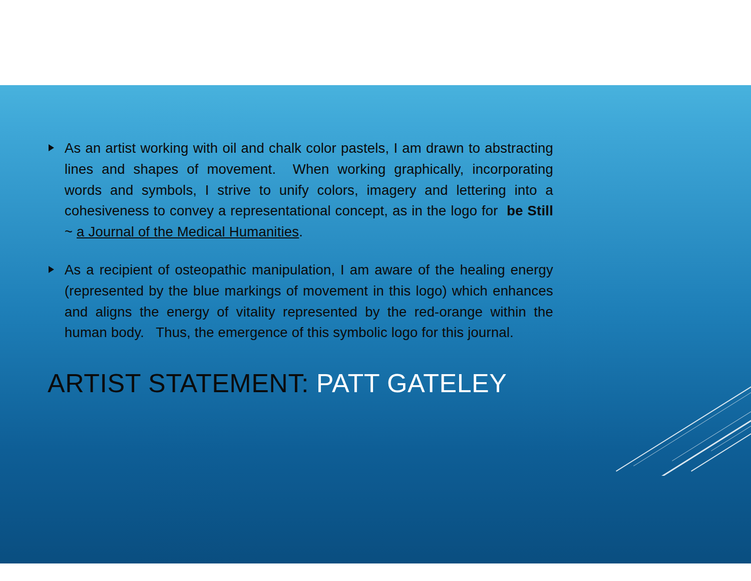As an artist working with oil and chalk color pastels, I am drawn to abstracting lines and shapes of movement. When working graphically, incorporating words and symbols, I strive to unify colors, imagery and lettering into a cohesiveness to convey a representational concept, as in the logo for be Still ~ a Journal of the Medical Humanities.
As a recipient of osteopathic manipulation, I am aware of the healing energy (represented by the blue markings of movement in this logo) which enhances and aligns the energy of vitality represented by the red-orange within the human body. Thus, the emergence of this symbolic logo for this journal.
ARTIST STATEMENT: PATT GATELEY